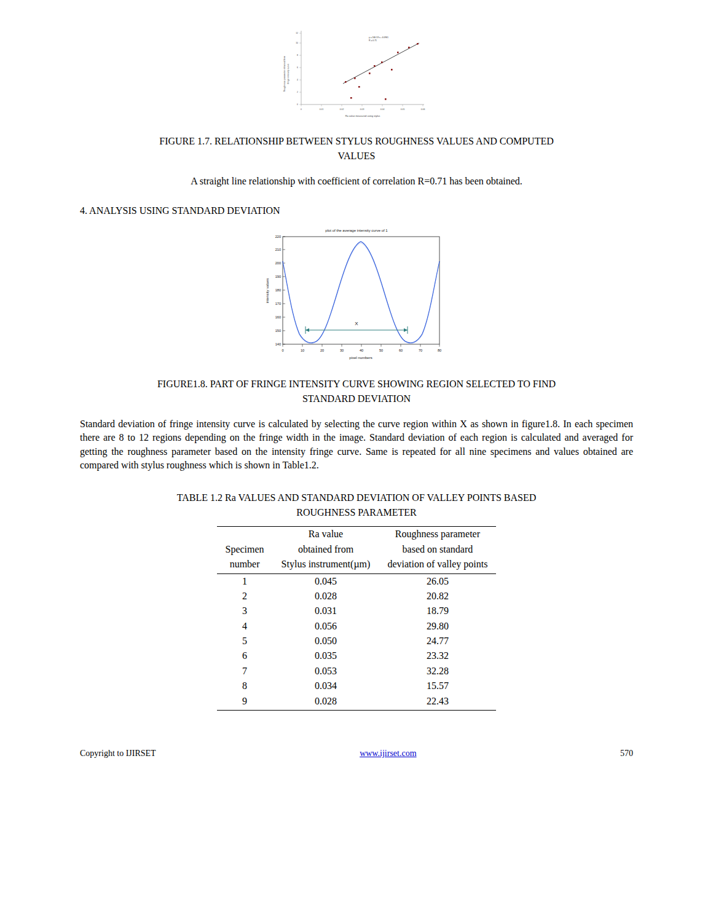0 2 4 6 8 10 12 0 0.01 0.02 0.03 0.04 0.05 0.06 Ra value measured using stylus Roughness parameter obtained form fringe intensity curve y = 166.57x + 4.0961 R = 0.71
FIGURE 1.7. RELATIONSHIP BETWEEN STYLUS ROUGHNESS VALUES AND COMPUTED VALUES
A straight line relationship with coefficient of correlation R=0.71 has been obtained.
4. ANALYSIS USING STANDARD DEVIATION
plot of the average intensity curve of 1 140 150 160 170 180 190 200 210 220 0 10 20 30 40 50 60 70 80 pixel numbers intensity values X
FIGURE1.8. PART OF FRINGE INTENSITY CURVE SHOWING REGION SELECTED TO FIND STANDARD DEVIATION
Standard deviation of fringe intensity curve is calculated by selecting the curve region within X as shown in figure1.8. In each specimen there are 8 to 12 regions depending on the fringe width in the image. Standard deviation of each region is calculated and averaged for getting the roughness parameter based on the intensity fringe curve. Same is repeated for all nine specimens and values obtained are compared with stylus roughness which is shown in Table1.2.
TABLE 1.2 Ra VALUES AND STANDARD DEVIATION OF VALLEY POINTS BASED
ROUGHNESS PARAMETER
| | Ra value | Roughness parameter |
| --- | --- | --- |
| Specimen | obtained from | based on standard |
| number | Stylus instrument(µm) | deviation of valley points |
| 1 | 0.045 | 26.05 |
| 2 | 0.028 | 20.82 |
| 3 | 0.031 | 18.79 |
| 4 | 0.056 | 29.80 |
| 5 | 0.050 | 24.77 |
| 6 | 0.035 | 23.32 |
| 7 | 0.053 | 32.28 |
| 8 | 0.034 | 15.57 |
| 9 | 0.028 | 22.43 |
Copyright to IJIRSET
www.ijirset.com
570